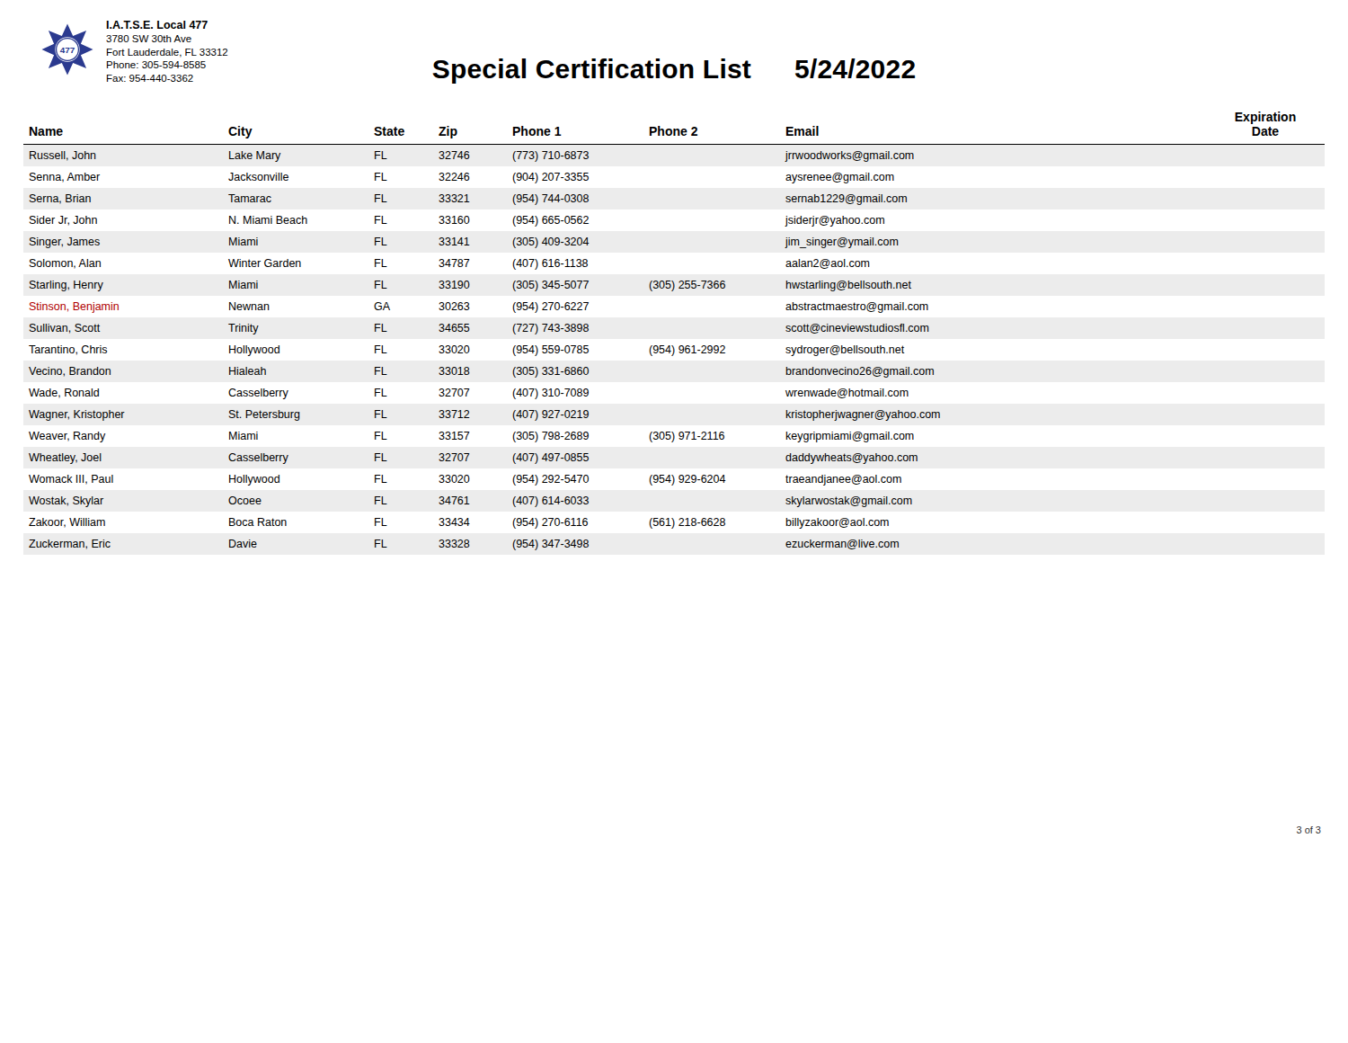477
I.A.T.S.E. Local 477
3780 SW 30th Ave
Fort Lauderdale, FL 33312
Phone: 305-594-8585
Fax: 954-440-3362
Special Certification List5/24/2022
| Name | City | State | Zip | Phone 1 | Phone 2 | Email | Expiration Date |
| --- | --- | --- | --- | --- | --- | --- | --- |
| Russell, John | Lake Mary | FL | 32746 | (773) 710-6873 | | jrrwoodworks@gmail.com | |
| Senna, Amber | Jacksonville | FL | 32246 | (904) 207-3355 | | aysrenee@gmail.com | |
| Serna, Brian | Tamarac | FL | 33321 | (954) 744-0308 | | sernab1229@gmail.com | |
| Sider Jr, John | N. Miami Beach | FL | 33160 | (954) 665-0562 | | jsiderjr@yahoo.com | |
| Singer, James | Miami | FL | 33141 | (305) 409-3204 | | jim_singer@ymail.com | |
| Solomon, Alan | Winter Garden | FL | 34787 | (407) 616-1138 | | aalan2@aol.com | |
| Starling, Henry | Miami | FL | 33190 | (305) 345-5077 | (305) 255-7366 | hwstarling@bellsouth.net | |
| Stinson, Benjamin | Newnan | GA | 30263 | (954) 270-6227 | | abstractmaestro@gmail.com | |
| Sullivan, Scott | Trinity | FL | 34655 | (727) 743-3898 | | scott@cineviewstudiosfl.com | |
| Tarantino, Chris | Hollywood | FL | 33020 | (954) 559-0785 | (954) 961-2992 | sydroger@bellsouth.net | |
| Vecino, Brandon | Hialeah | FL | 33018 | (305) 331-6860 | | brandonvecino26@gmail.com | |
| Wade, Ronald | Casselberry | FL | 32707 | (407) 310-7089 | | wrenwade@hotmail.com | |
| Wagner, Kristopher | St. Petersburg | FL | 33712 | (407) 927-0219 | | kristopherjwagner@yahoo.com | |
| Weaver, Randy | Miami | FL | 33157 | (305) 798-2689 | (305) 971-2116 | keygripmiami@gmail.com | |
| Wheatley, Joel | Casselberry | FL | 32707 | (407) 497-0855 | | daddywheats@yahoo.com | |
| Womack III, Paul | Hollywood | FL | 33020 | (954) 292-5470 | (954) 929-6204 | traeandjanee@aol.com | |
| Wostak, Skylar | Ocoee | FL | 34761 | (407) 614-6033 | | skylarwostak@gmail.com | |
| Zakoor, William | Boca Raton | FL | 33434 | (954) 270-6116 | (561) 218-6628 | billyzakoor@aol.com | |
| Zuckerman, Eric | Davie | FL | 33328 | (954) 347-3498 | | ezuckerman@live.com | |
3 of 3